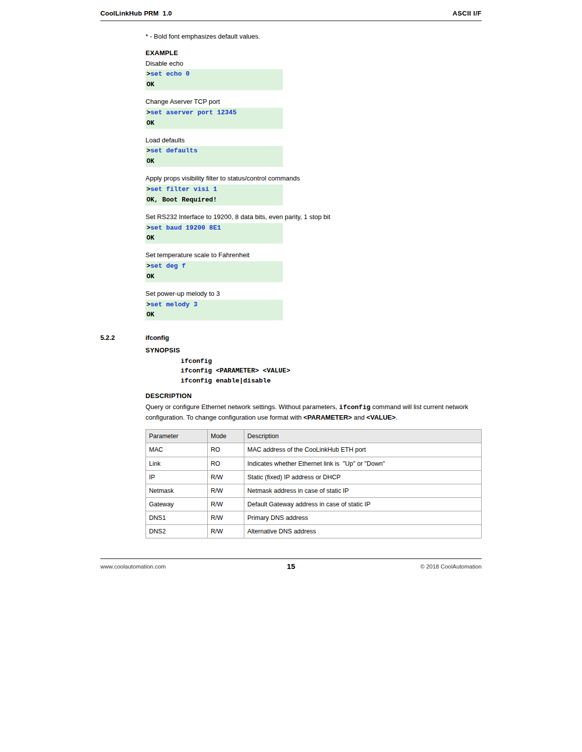CoolLinkHub PRM 1.0
ASCII I/F
* - Bold font emphasizes default values.
EXAMPLE
Disable echo
>set echo 0 OK
Change Aserver TCP port
>set aserver port 12345 OK
Load defaults
>set defaults OK
Apply props visibility filter to status/control commands
>set filter visi 1 OK, Boot Required!
Set RS232 Interface to 19200, 8 data bits, even parity, 1 stop bit
>set baud 19200 8E1 OK
Set temperature scale to Fahrenheit
>set deg f OK
Set power-up melody to 3
>set melody 3 OK
5.2.2
ifconfig
SYNOPSIS
ifconfig
ifconfig <PARAMETER> <VALUE>
ifconfig enable|disable
DESCRIPTION
Query or configure Ethernet network settings. Without parameters, ifconfig command will list current network configuration. To change configuration use format with <PARAMETER> and <VALUE>.
| Parameter | Mode | Description |
| --- | --- | --- |
| MAC | RO | MAC address of the CooLinkHub ETH port |
| Link | RO | Indicates whether Ethernet link is "Up" or "Down" |
| IP | R/W | Static (fixed) IP address or DHCP |
| Netmask | R/W | Netmask address in case of static IP |
| Gateway | R/W | Default Gateway address in case of static IP |
| DNS1 | R/W | Primary DNS address |
| DNS2 | R/W | Alternative DNS address |
www.coolautomation.com
15
© 2018 CoolAutomation